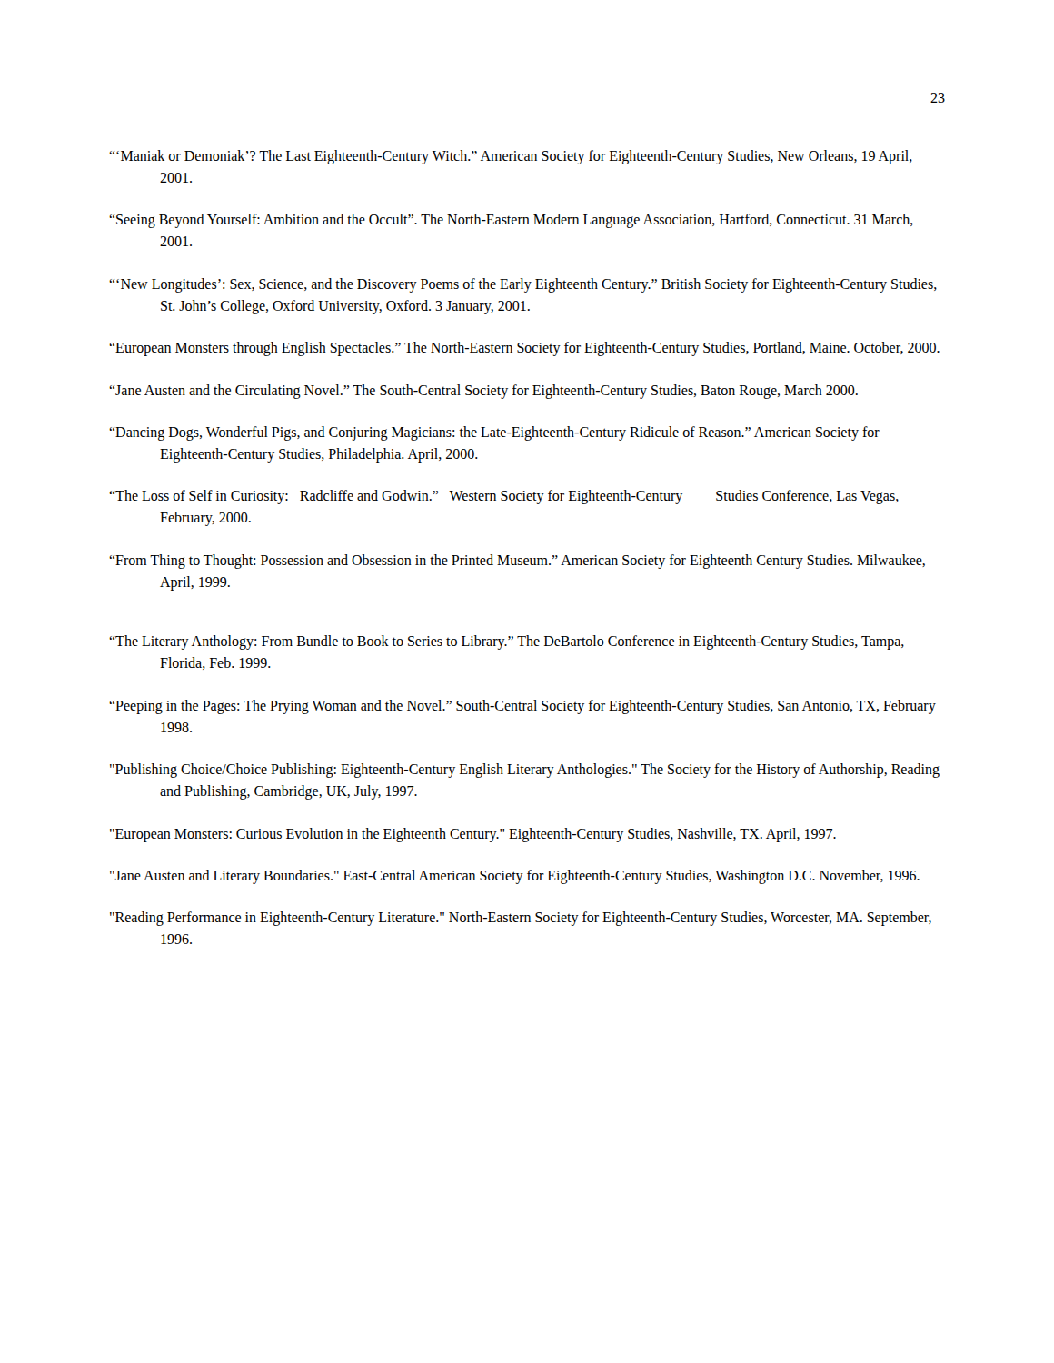23
“‘Maniak or Demoniak’? The Last Eighteenth-Century Witch.” American Society for Eighteenth-Century Studies, New Orleans, 19 April, 2001.
“Seeing Beyond Yourself: Ambition and the Occult”. The North-Eastern Modern Language Association, Hartford, Connecticut. 31 March, 2001.
“‘New Longitudes’: Sex, Science, and the Discovery Poems of the Early Eighteenth Century.” British Society for Eighteenth-Century Studies, St. John’s College, Oxford University, Oxford. 3 January, 2001.
“European Monsters through English Spectacles.” The North-Eastern Society for Eighteenth-Century Studies, Portland, Maine. October, 2000.
“Jane Austen and the Circulating Novel.” The South-Central Society for Eighteenth-Century Studies, Baton Rouge, March 2000.
“Dancing Dogs, Wonderful Pigs, and Conjuring Magicians: the Late-Eighteenth-Century Ridicule of Reason.” American Society for Eighteenth-Century Studies, Philadelphia. April, 2000.
“The Loss of Self in Curiosity: Radcliffe and Godwin.” Western Society for Eighteenth-Century Studies Conference, Las Vegas, February, 2000.
“From Thing to Thought: Possession and Obsession in the Printed Museum.” American Society for Eighteenth Century Studies. Milwaukee, April, 1999.
“The Literary Anthology: From Bundle to Book to Series to Library.” The DeBartolo Conference in Eighteenth-Century Studies, Tampa, Florida, Feb. 1999.
“Peeping in the Pages: The Prying Woman and the Novel.” South-Central Society for Eighteenth-Century Studies, San Antonio, TX, February 1998.
"Publishing Choice/Choice Publishing: Eighteenth-Century English Literary Anthologies." The Society for the History of Authorship, Reading and Publishing, Cambridge, UK, July, 1997.
"European Monsters: Curious Evolution in the Eighteenth Century." Eighteenth-Century Studies, Nashville, TX. April, 1997.
"Jane Austen and Literary Boundaries." East-Central American Society for Eighteenth-Century Studies, Washington D.C. November, 1996.
"Reading Performance in Eighteenth-Century Literature." North-Eastern Society for Eighteenth-Century Studies, Worcester, MA. September, 1996.